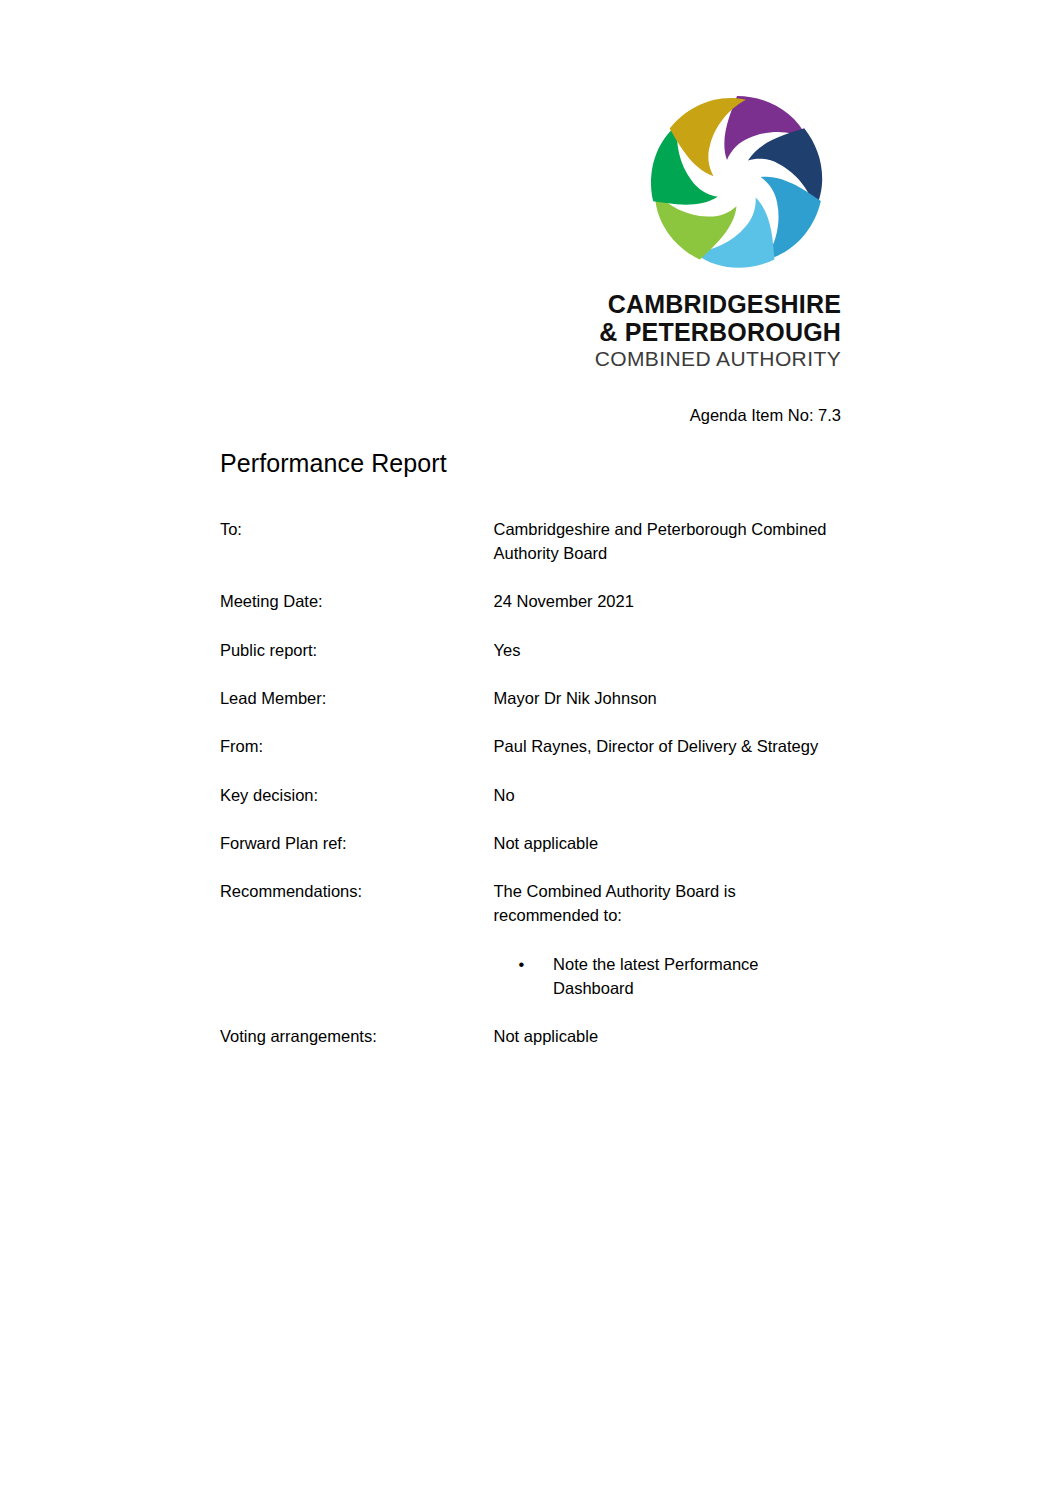CAMBRIDGESHIRE & PETERBOROUGH COMBINED AUTHORITY
Agenda Item No: 7.3
Performance Report
| To: | Cambridgeshire and Peterborough Combined Authority Board |
| Meeting Date: | 24 November 2021 |
| Public report: | Yes |
| Lead Member: | Mayor Dr Nik Johnson |
| From: | Paul Raynes, Director of Delivery & Strategy |
| Key decision: | No |
| Forward Plan ref: | Not applicable |
| Recommendations: | The Combined Authority Board is recommended to: Note the latest Performance Dashboard |
| Voting arrangements: | Not applicable |